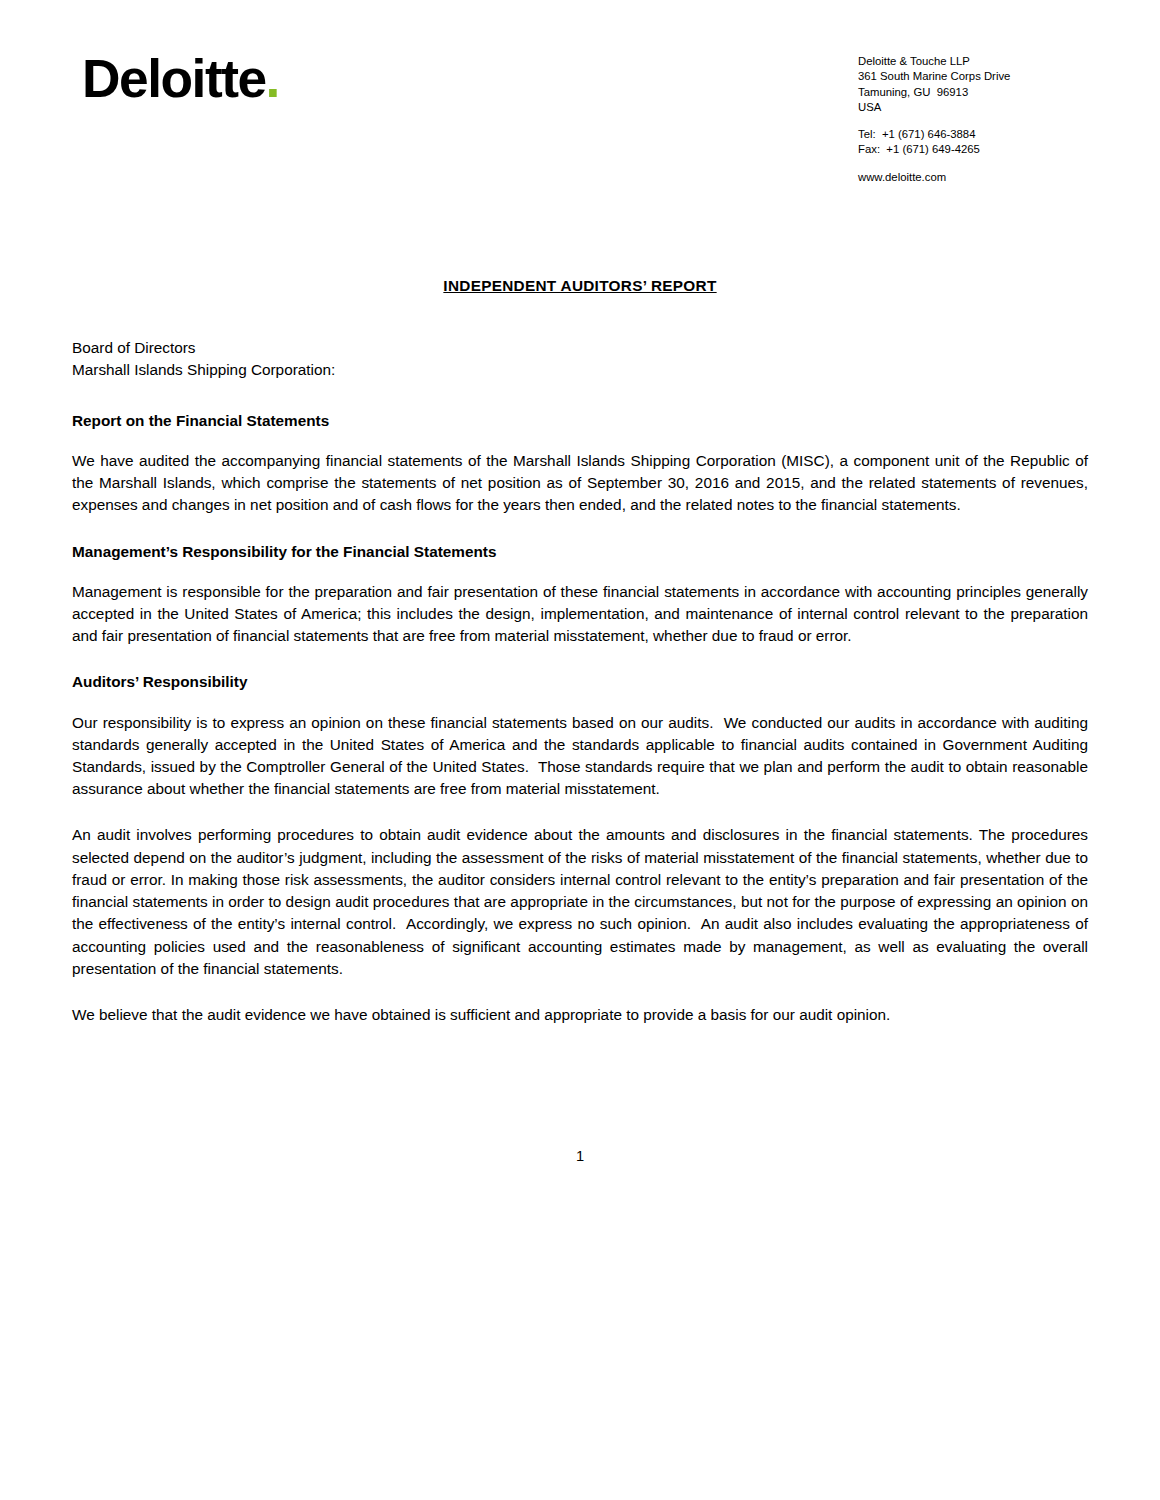Deloitte.
Deloitte & Touche LLP
361 South Marine Corps Drive
Tamuning, GU 96913
USA
Tel: +1 (671) 646-3884
Fax: +1 (671) 649-4265
www.deloitte.com
INDEPENDENT AUDITORS’ REPORT
Board of Directors
Marshall Islands Shipping Corporation:
Report on the Financial Statements
We have audited the accompanying financial statements of the Marshall Islands Shipping Corporation (MISC), a component unit of the Republic of the Marshall Islands, which comprise the statements of net position as of September 30, 2016 and 2015, and the related statements of revenues, expenses and changes in net position and of cash flows for the years then ended, and the related notes to the financial statements.
Management’s Responsibility for the Financial Statements
Management is responsible for the preparation and fair presentation of these financial statements in accordance with accounting principles generally accepted in the United States of America; this includes the design, implementation, and maintenance of internal control relevant to the preparation and fair presentation of financial statements that are free from material misstatement, whether due to fraud or error.
Auditors’ Responsibility
Our responsibility is to express an opinion on these financial statements based on our audits. We conducted our audits in accordance with auditing standards generally accepted in the United States of America and the standards applicable to financial audits contained in Government Auditing Standards, issued by the Comptroller General of the United States. Those standards require that we plan and perform the audit to obtain reasonable assurance about whether the financial statements are free from material misstatement.
An audit involves performing procedures to obtain audit evidence about the amounts and disclosures in the financial statements. The procedures selected depend on the auditor’s judgment, including the assessment of the risks of material misstatement of the financial statements, whether due to fraud or error. In making those risk assessments, the auditor considers internal control relevant to the entity’s preparation and fair presentation of the financial statements in order to design audit procedures that are appropriate in the circumstances, but not for the purpose of expressing an opinion on the effectiveness of the entity’s internal control. Accordingly, we express no such opinion. An audit also includes evaluating the appropriateness of accounting policies used and the reasonableness of significant accounting estimates made by management, as well as evaluating the overall presentation of the financial statements.
We believe that the audit evidence we have obtained is sufficient and appropriate to provide a basis for our audit opinion.
1